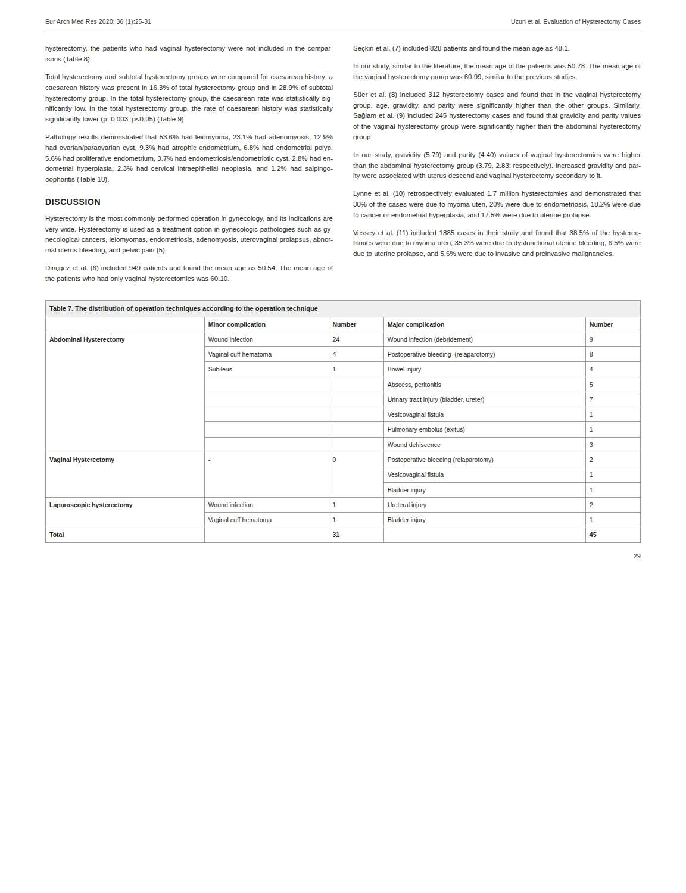Eur Arch Med Res 2020; 36 (1):25-31
Uzun et al. Evaluation of Hysterectomy Cases
hysterectomy, the patients who had vaginal hysterectomy were not included in the comparisons (Table 8).
Total hysterectomy and subtotal hysterectomy groups were compared for caesarean history; a caesarean history was present in 16.3% of total hysterectomy group and in 28.9% of subtotal hysterectomy group. In the total hysterectomy group, the caesarean rate was statistically significantly low. In the total hysterectomy group, the rate of caesarean history was statistically significantly lower (p=0.003; p<0.05) (Table 9).
Pathology results demonstrated that 53.6% had leiomyoma, 23.1% had adenomyosis, 12.9% had ovarian/paraovarian cyst, 9.3% had atrophic endometrium, 6.8% had endometrial polyp, 5.6% had proliferative endometrium, 3.7% had endometriosis/endometriotic cyst, 2.8% had endometrial hyperplasia, 2.3% had cervical intraepithelial neoplasia, and 1.2% had salpingo-oophoritis (Table 10).
DISCUSSION
Hysterectomy is the most commonly performed operation in gynecology, and its indications are very wide. Hysterectomy is used as a treatment option in gynecologic pathologies such as gynecological cancers, leiomyomas, endometriosis, adenomyosis, uterovaginal prolapsus, abnormal uterus bleeding, and pelvic pain (5).
Dinçgez et al. (6) included 949 patients and found the mean age as 50.54. The mean age of the patients who had only vaginal hysterectomies was 60.10.
Seçkin et al. (7) included 828 patients and found the mean age as 48.1.
In our study, similar to the literature, the mean age of the patients was 50.78. The mean age of the vaginal hysterectomy group was 60.99, similar to the previous studies.
Süer et al. (8) included 312 hysterectomy cases and found that in the vaginal hysterectomy group, age, gravidity, and parity were significantly higher than the other groups. Similarly, Sağlam et al. (9) included 245 hysterectomy cases and found that gravidity and parity values of the vaginal hysterectomy group were significantly higher than the abdominal hysterectomy group.
In our study, gravidity (5.79) and parity (4.40) values of vaginal hysterectomies were higher than the abdominal hysterectomy group (3.79, 2.83; respectively). Increased gravidity and parity were associated with uterus descend and vaginal hysterectomy secondary to it.
Lynne et al. (10) retrospectively evaluated 1.7 million hysterectomies and demonstrated that 30% of the cases were due to myoma uteri, 20% were due to endometriosis, 18.2% were due to cancer or endometrial hyperplasia, and 17.5% were due to uterine prolapse.
Vessey et al. (11) included 1885 cases in their study and found that 38.5% of the hysterectomies were due to myoma uteri, 35.3% were due to dysfunctional uterine bleeding, 6.5% were due to uterine prolapse, and 5.6% were due to invasive and preinvasive malignancies.
Table 7. The distribution of operation techniques according to the operation technique
| | Minor complication | Number | Major complication | Number |
| --- | --- | --- | --- | --- |
| Abdominal Hysterectomy | Wound infection | 24 | Wound infection (debridement) | 9 |
| Vaginal cuff hematoma | 4 | Postoperative bleeding (relaparotomy) | 8 |
| Subileus | 1 | Bowel injury | 4 |
| | | Abscess, peritonitis | 5 |
| | | Urinary tract injury (bladder, ureter) | 7 |
| | | Vesicovaginal fistula | 1 |
| | | Pulmonary embolus (exitus) | 1 |
| | | Wound dehiscence | 3 |
| Vaginal Hysterectomy | - | 0 | Postoperative bleeding (relaparotomy) | 2 |
| Vesicovaginal fistula | 1 |
| Bladder injury | 1 |
| Laparoscopic hysterectomy | Wound infection | 1 | Ureteral injury | 2 |
| Vaginal cuff hematoma | 1 | Bladder injury | 1 |
| Total | | 31 | | 45 |
29